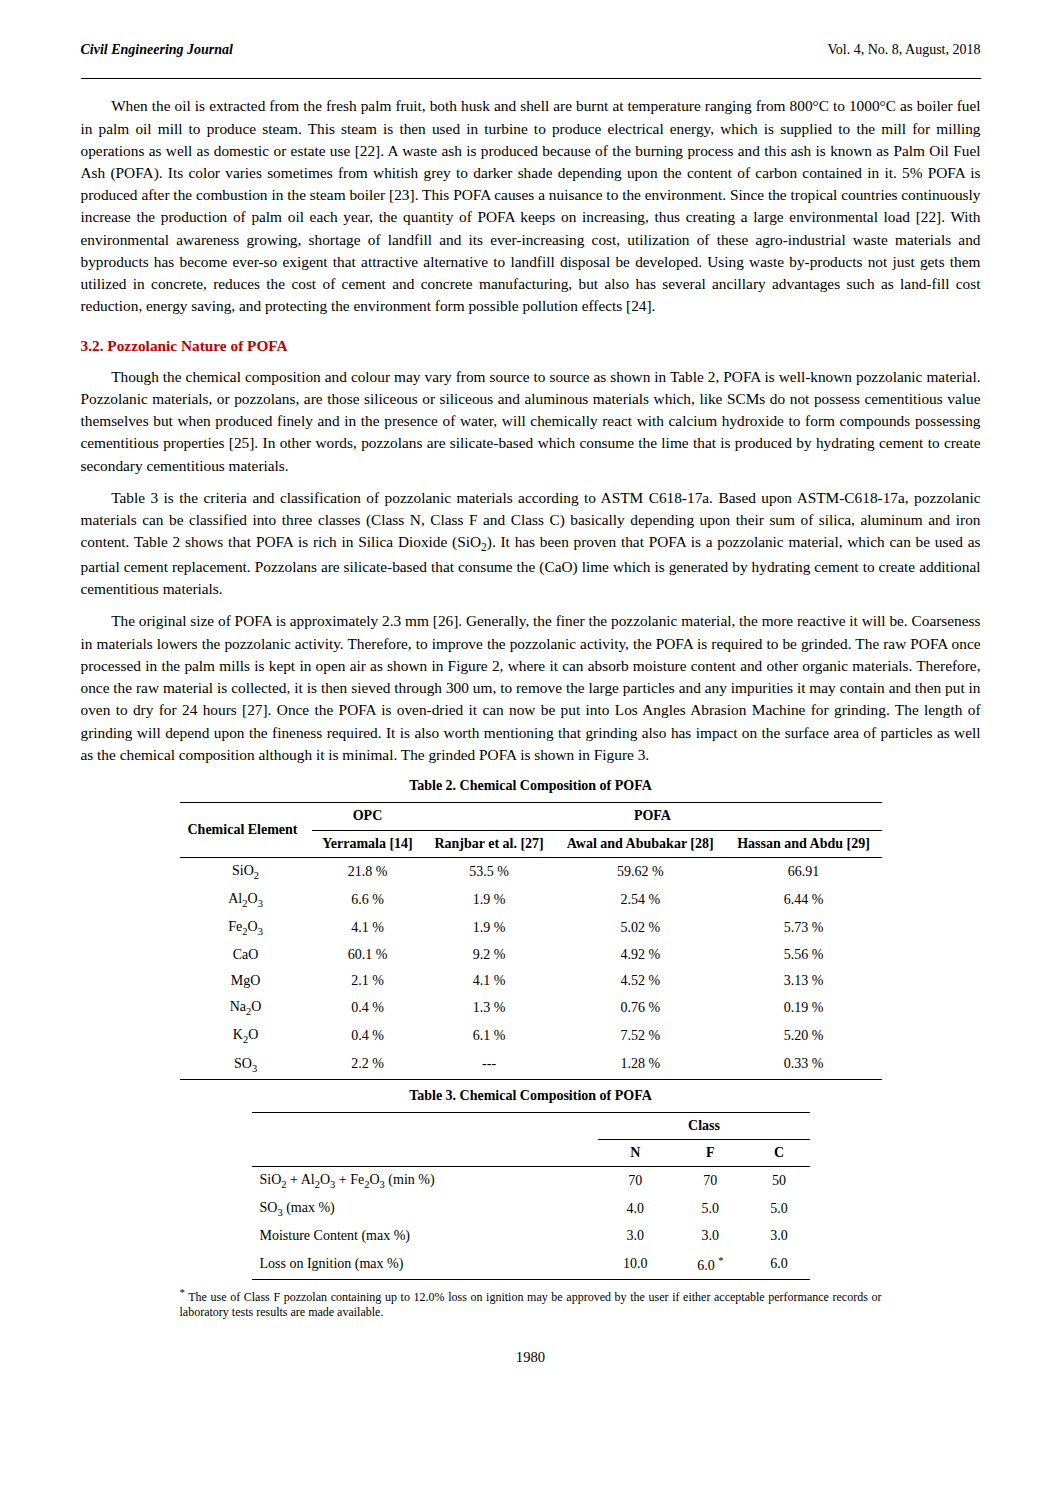Civil Engineering Journal Vol. 4, No. 8, August, 2018
When the oil is extracted from the fresh palm fruit, both husk and shell are burnt at temperature ranging from 800°C to 1000°C as boiler fuel in palm oil mill to produce steam. This steam is then used in turbine to produce electrical energy, which is supplied to the mill for milling operations as well as domestic or estate use [22]. A waste ash is produced because of the burning process and this ash is known as Palm Oil Fuel Ash (POFA). Its color varies sometimes from whitish grey to darker shade depending upon the content of carbon contained in it. 5% POFA is produced after the combustion in the steam boiler [23]. This POFA causes a nuisance to the environment. Since the tropical countries continuously increase the production of palm oil each year, the quantity of POFA keeps on increasing, thus creating a large environmental load [22]. With environmental awareness growing, shortage of landfill and its ever-increasing cost, utilization of these agro-industrial waste materials and byproducts has become ever-so exigent that attractive alternative to landfill disposal be developed. Using waste by-products not just gets them utilized in concrete, reduces the cost of cement and concrete manufacturing, but also has several ancillary advantages such as land-fill cost reduction, energy saving, and protecting the environment form possible pollution effects [24].
3.2. Pozzolanic Nature of POFA
Though the chemical composition and colour may vary from source to source as shown in Table 2, POFA is well-known pozzolanic material. Pozzolanic materials, or pozzolans, are those siliceous or siliceous and aluminous materials which, like SCMs do not possess cementitious value themselves but when produced finely and in the presence of water, will chemically react with calcium hydroxide to form compounds possessing cementitious properties [25]. In other words, pozzolans are silicate-based which consume the lime that is produced by hydrating cement to create secondary cementitious materials.
Table 3 is the criteria and classification of pozzolanic materials according to ASTM C618-17a. Based upon ASTM-C618-17a, pozzolanic materials can be classified into three classes (Class N, Class F and Class C) basically depending upon their sum of silica, aluminum and iron content. Table 2 shows that POFA is rich in Silica Dioxide (SiO2). It has been proven that POFA is a pozzolanic material, which can be used as partial cement replacement. Pozzolans are silicate-based that consume the (CaO) lime which is generated by hydrating cement to create additional cementitious materials.
The original size of POFA is approximately 2.3 mm [26]. Generally, the finer the pozzolanic material, the more reactive it will be. Coarseness in materials lowers the pozzolanic activity. Therefore, to improve the pozzolanic activity, the POFA is required to be grinded. The raw POFA once processed in the palm mills is kept in open air as shown in Figure 2, where it can absorb moisture content and other organic materials. Therefore, once the raw material is collected, it is then sieved through 300 um, to remove the large particles and any impurities it may contain and then put in oven to dry for 24 hours [27]. Once the POFA is oven-dried it can now be put into Los Angles Abrasion Machine for grinding. The length of grinding will depend upon the fineness required. It is also worth mentioning that grinding also has impact on the surface area of particles as well as the chemical composition although it is minimal. The grinded POFA is shown in Figure 3.
Table 2. Chemical Composition of POFA
| Chemical Element | OPC | POFA |
| --- | --- | --- |
| Yerramala [14] | Ranjbar et al. [27] | Awal and Abubakar [28] | Hassan and Abdu [29] |
| SiO 2 | 21.8 % | 53.5 % | 59.62 % | 66.91 |
| Al 2 O 3 | 6.6 % | 1.9 % | 2.54 % | 6.44 % |
| Fe 2 O 3 | 4.1 % | 1.9 % | 5.02 % | 5.73 % |
| CaO | 60.1 % | 9.2 % | 4.92 % | 5.56 % |
| MgO | 2.1 % | 4.1 % | 4.52 % | 3.13 % |
| Na 2 O | 0.4 % | 1.3 % | 0.76 % | 0.19 % |
| K 2 O | 0.4 % | 6.1 % | 7.52 % | 5.20 % |
| SO 3 | 2.2 % | --- | 1.28 % | 0.33 % |
Table 3. Chemical Composition of POFA
| | Class |
| --- | --- |
| N | F | C |
| SiO 2 + Al 2 O 3 + Fe 2 O 3 (min %) | 70 | 70 | 50 |
| SO 3 (max %) | 4.0 | 5.0 | 5.0 |
| Moisture Content (max %) | 3.0 | 3.0 | 3.0 |
| Loss on Ignition (max %) | 10.0 | 6.0 * | 6.0 |
* The use of Class F pozzolan containing up to 12.0% loss on ignition may be approved by the user if either acceptable performance records or laboratory tests results are made available.
1980